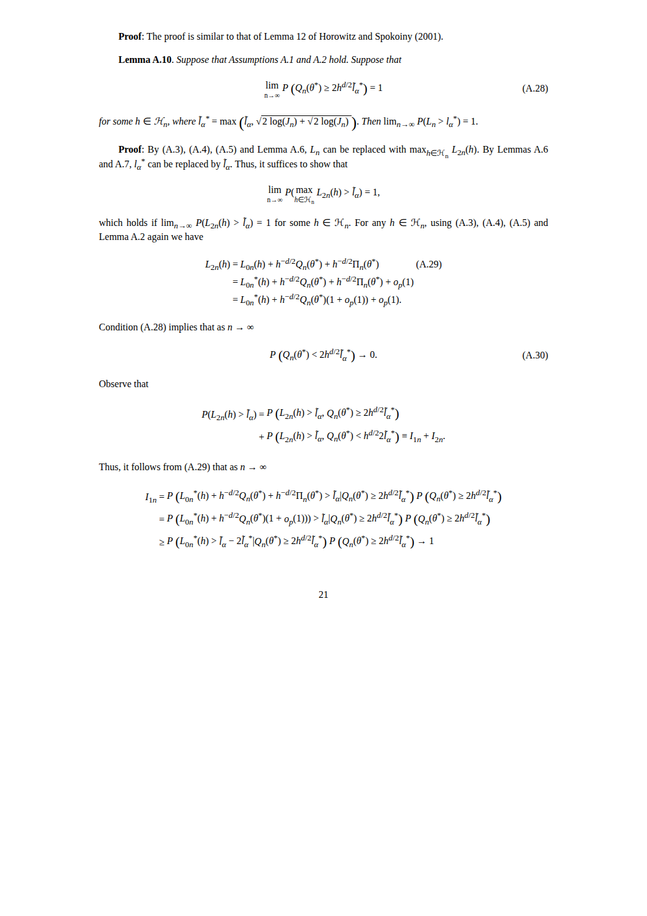Proof: The proof is similar to that of Lemma 12 of Horowitz and Spokoiny (2001).
Lemma A.10. Suppose that Assumptions A.1 and A.2 hold. Suppose that
lim n→∞ P (Qn(θ*) ≥ 2hd/2l̃α*) = 1 (A.28)
for some h ∈ ℋn, where l̃α* = max (l̃α, √2 log(Jn) + √2 log(Jn)). Then limn→∞ P(Ln > lα*) = 1.
Proof: By (A.3), (A.4), (A.5) and Lemma A.6, Ln can be replaced with maxh∈ℋn L2n(h). By Lemmas A.6 and A.7, lα* can be replaced by l̃α. Thus, it suffices to show that
lim n→∞ P(max h∈ℋn L2n(h) > l̃α) = 1,
which holds if limn→∞ P(L2n(h) > l̃α) = 1 for some h ∈ ℋn. For any h ∈ ℋn, using (A.3), (A.4), (A.5) and Lemma A.2 again we have
| L 2 n ( h ) | = | L 0 n ( h ) + h − d /2 Q n ( θ * ) + h − d /2 Π n ( θ * ) | (A.29) |
| | = | L 0 n * ( h ) + h − d /2 Q n ( θ * ) + h − d /2 Π n ( θ * ) + o p (1) | |
| | = | L 0 n * ( h ) + h − d /2 Q n ( θ * )(1 + o p (1)) + o p (1). | |
Condition (A.28) implies that as n → ∞
P (Qn(θ*) < 2hd/2l̃α*) → 0. (A.30)
Observe that
| P ( L 2 n ( h ) > l̃ α ) | = | P ( L 2 n ( h ) > l̃ α , Q n ( θ * ) ≥ 2 h d /2 l̃ α * ) |
| | + | P ( L 2 n ( h ) > l̃ α , Q n ( θ * ) < h d /2 2 l̃ α * ) ≡ I 1 n + I 2 n . |
Thus, it follows from (A.29) that as n → ∞
| I 1 n | = | P ( L 0 n * ( h ) + h − d /2 Q n ( θ * ) + h − d /2 Π n ( θ * ) > l̃ α / Q n ( θ * ) ≥ 2 h d /2 l̃ α * ) P ( Q n ( θ * ) ≥ 2 h d /2 l̃ α * ) |
| | = | P ( L 0 n * ( h ) + h − d /2 Q n ( θ * )(1 + o p (1))) > l̃ α / Q n ( θ * ) ≥ 2 h d /2 l̃ α * ) P ( Q n ( θ * ) ≥ 2 h d /2 l̃ α * ) |
| | ≥ | P ( L 0 n * ( h ) > l̃ α − 2 l̃ α * / Q n ( θ * ) ≥ 2 h d /2 l̃ α * ) P ( Q n ( θ * ) ≥ 2 h d /2 l̃ α * ) → 1 |
21